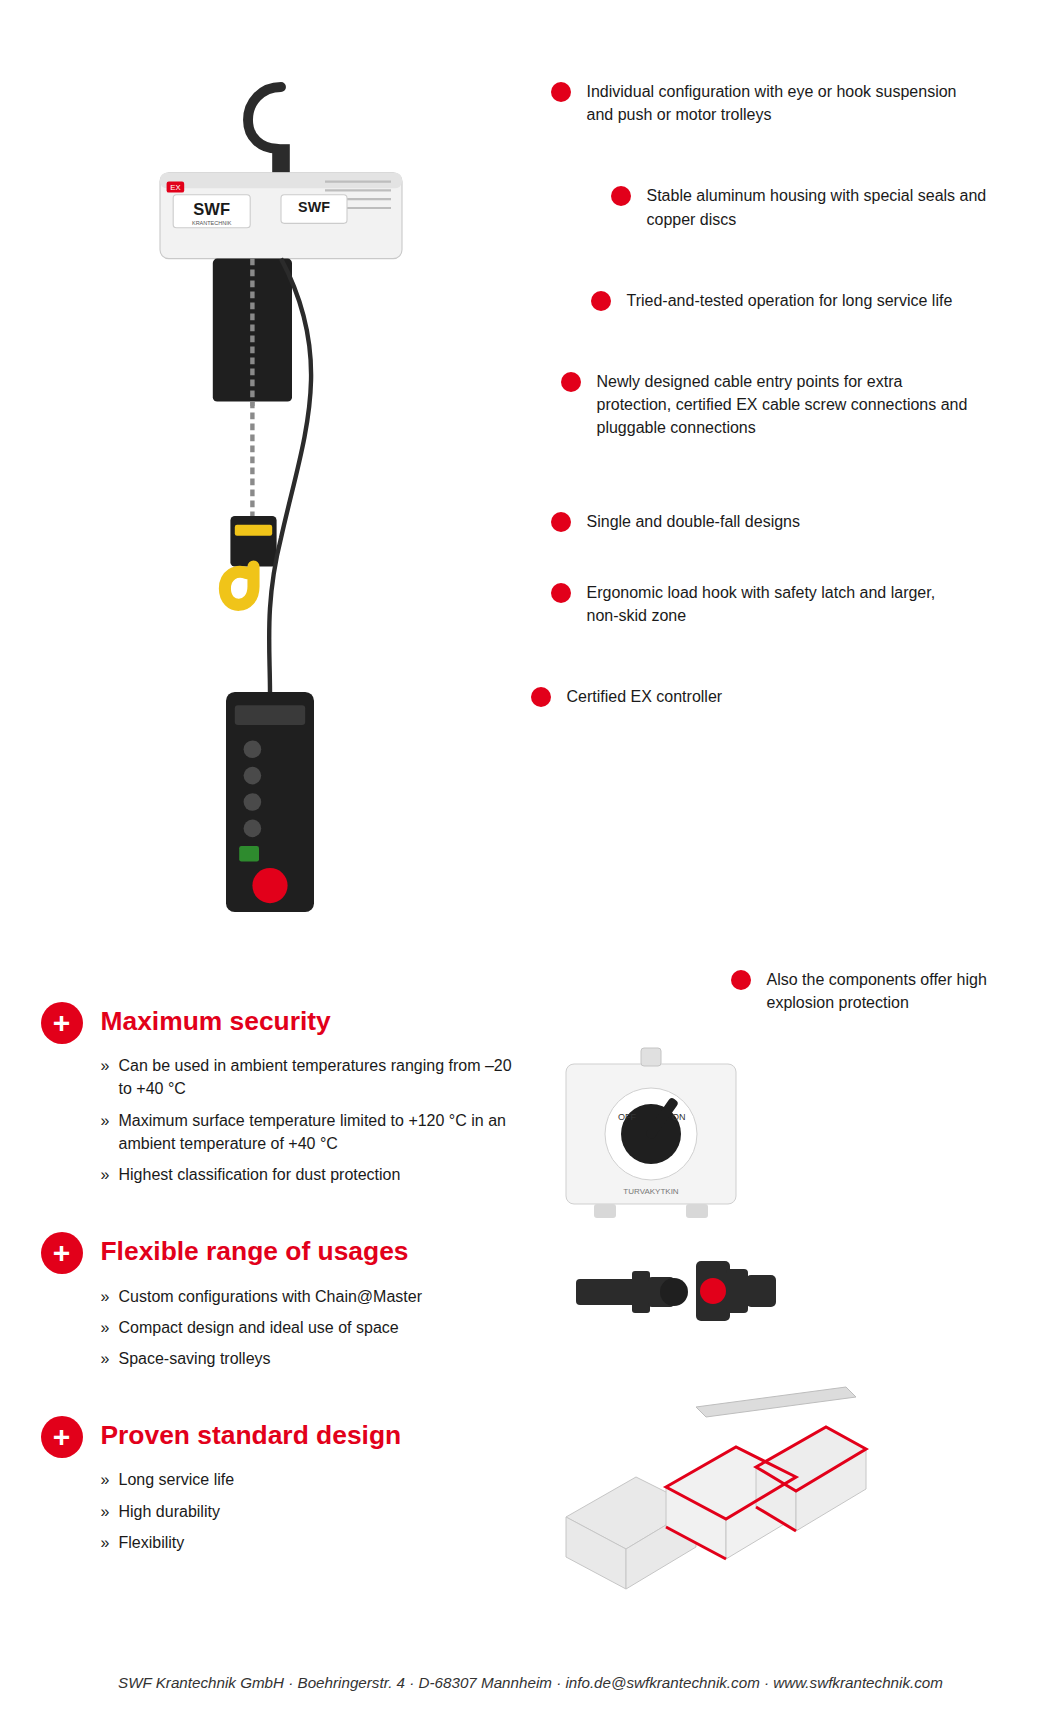SWF Krantechnik explosion-protected electric chain hoist Illustration of a white aluminium-housed electric chain hoist with top hook suspension, black chain box, yellow load hook with safety latch, and a black hand-held pendant controller with push buttons and a red emergency stop. SWF KRANTECHNIK SWF EX
Individual configuration with eye or hook suspension and push or motor trolleys
Stable aluminum housing with special seals and copper discs
Tried-and-tested operation for long service life
Newly designed cable entry points for extra protection, certified EX cable screw connections and pluggable connections
Single and double-fall designs
Ergonomic load hook with safety latch and larger, non-skid zone
Certified EX controller
+
Maximum security
Can be used in ambient temperatures ranging from –20 to +40 °C
Maximum surface temperature limited to +120 °C in an ambient temperature of +40 °C
Highest classification for dust protection
+
Flexible range of usages
Custom configurations with Chain@Master
Compact design and ideal use of space
Space-saving trolleys
+
Proven standard design
Long service life
High durability
Flexibility
Also the components offer high explosion protection
OFF ON TURVAKYTKIN
SWF Krantechnik GmbH · Boehringerstr. 4 · D-68307 Mannheim · info.de@swfkrantechnik.com · www.swfkrantechnik.com